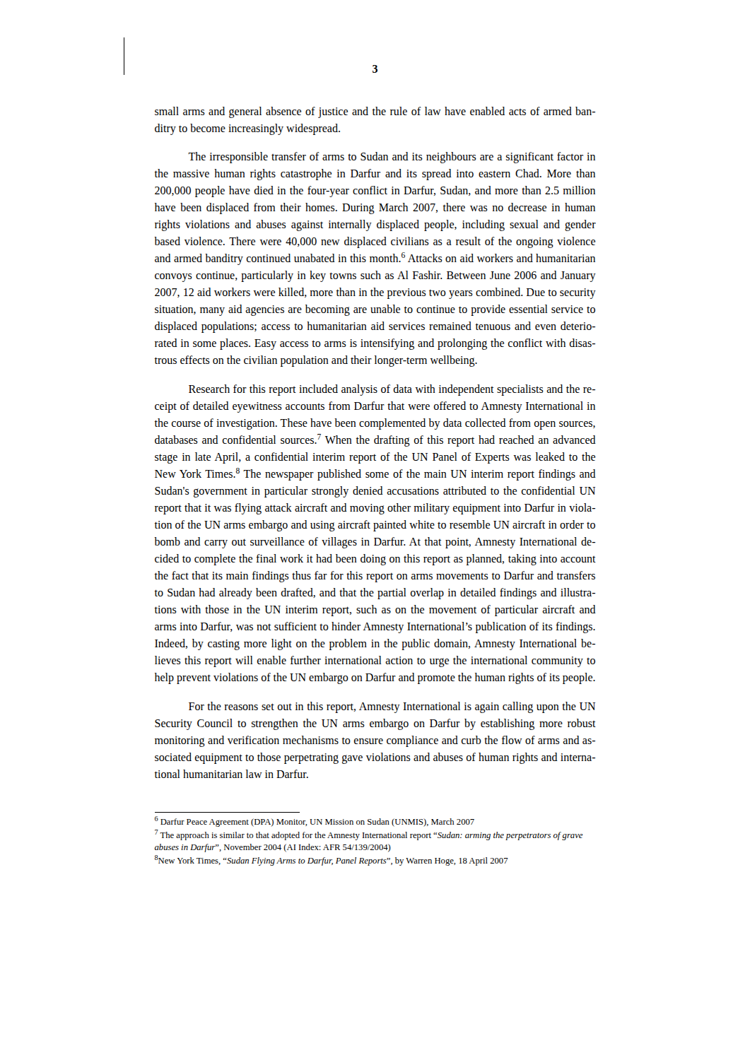3
small arms and general absence of justice and the rule of law have enabled acts of armed banditry to become increasingly widespread.
The irresponsible transfer of arms to Sudan and its neighbours are a significant factor in the massive human rights catastrophe in Darfur and its spread into eastern Chad. More than 200,000 people have died in the four-year conflict in Darfur, Sudan, and more than 2.5 million have been displaced from their homes. During March 2007, there was no decrease in human rights violations and abuses against internally displaced people, including sexual and gender based violence. There were 40,000 new displaced civilians as a result of the ongoing violence and armed banditry continued unabated in this month.6 Attacks on aid workers and humanitarian convoys continue, particularly in key towns such as Al Fashir. Between June 2006 and January 2007, 12 aid workers were killed, more than in the previous two years combined. Due to security situation, many aid agencies are becoming are unable to continue to provide essential service to displaced populations; access to humanitarian aid services remained tenuous and even deteriorated in some places. Easy access to arms is intensifying and prolonging the conflict with disastrous effects on the civilian population and their longer-term wellbeing.
Research for this report included analysis of data with independent specialists and the receipt of detailed eyewitness accounts from Darfur that were offered to Amnesty International in the course of investigation. These have been complemented by data collected from open sources, databases and confidential sources.7 When the drafting of this report had reached an advanced stage in late April, a confidential interim report of the UN Panel of Experts was leaked to the New York Times.8 The newspaper published some of the main UN interim report findings and Sudan's government in particular strongly denied accusations attributed to the confidential UN report that it was flying attack aircraft and moving other military equipment into Darfur in violation of the UN arms embargo and using aircraft painted white to resemble UN aircraft in order to bomb and carry out surveillance of villages in Darfur. At that point, Amnesty International decided to complete the final work it had been doing on this report as planned, taking into account the fact that its main findings thus far for this report on arms movements to Darfur and transfers to Sudan had already been drafted, and that the partial overlap in detailed findings and illustrations with those in the UN interim report, such as on the movement of particular aircraft and arms into Darfur, was not sufficient to hinder Amnesty International’s publication of its findings. Indeed, by casting more light on the problem in the public domain, Amnesty International believes this report will enable further international action to urge the international community to help prevent violations of the UN embargo on Darfur and promote the human rights of its people.
For the reasons set out in this report, Amnesty International is again calling upon the UN Security Council to strengthen the UN arms embargo on Darfur by establishing more robust monitoring and verification mechanisms to ensure compliance and curb the flow of arms and associated equipment to those perpetrating gave violations and abuses of human rights and international humanitarian law in Darfur.
6 Darfur Peace Agreement (DPA) Monitor, UN Mission on Sudan (UNMIS), March 2007
7 The approach is similar to that adopted for the Amnesty International report “Sudan: arming the perpetrators of grave abuses in Darfur”, November 2004 (AI Index: AFR 54/139/2004)
8New York Times, “Sudan Flying Arms to Darfur, Panel Reports”, by Warren Hoge, 18 April 2007